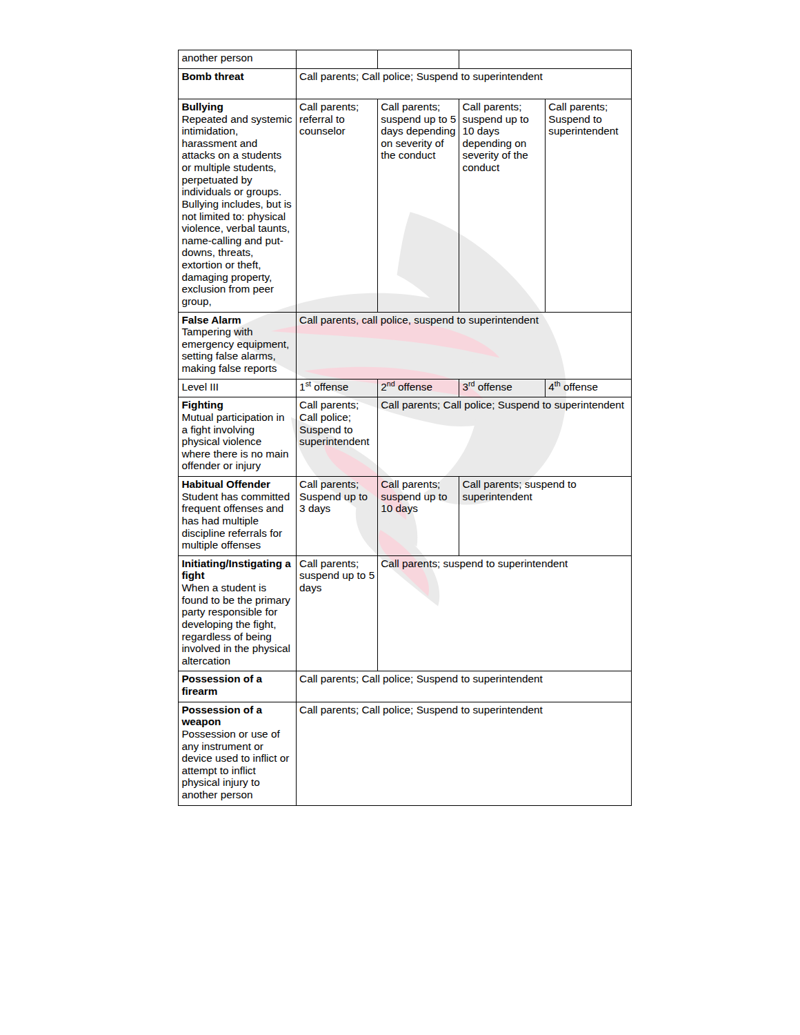| another person | | | |
| Bomb threat | Call parents; Call police; Suspend to superintendent |
| Bullying Repeated and systemic intimidation, harassment and attacks on a students or multiple students, perpetuated by individuals or groups. Bullying includes, but is not limited to: physical violence, verbal taunts, name-calling and put-downs, threats, extortion or theft, damaging property, exclusion from peer group, | Call parents; referral to counselor | Call parents; suspend up to 5 days depending on severity of the conduct | Call parents; suspend up to 10 days depending on severity of the conduct | Call parents; Suspend to superintendent |
| False Alarm Tampering with emergency equipment, setting false alarms, making false reports | Call parents, call police, suspend to superintendent |
| Level III | 1 st offense | 2 nd offense | 3 rd offense | 4 th offense |
| Fighting Mutual participation in a fight involving physical violence where there is no main offender or injury | Call parents; Call police; Suspend to superintendent | Call parents; Call police; Suspend to superintendent |
| Habitual Offender Student has committed frequent offenses and has had multiple discipline referrals for multiple offenses | Call parents; Suspend up to 3 days | Call parents; suspend up to 10 days | Call parents; suspend to superintendent |
| Initiating/Instigating a fight When a student is found to be the primary party responsible for developing the fight, regardless of being involved in the physical altercation | Call parents; suspend up to 5 days | Call parents; suspend to superintendent |
| Possession of a firearm | Call parents; Call police; Suspend to superintendent |
| Possession of a weapon Possession or use of any instrument or device used to inflict or attempt to inflict physical injury to another person | Call parents; Call police; Suspend to superintendent |